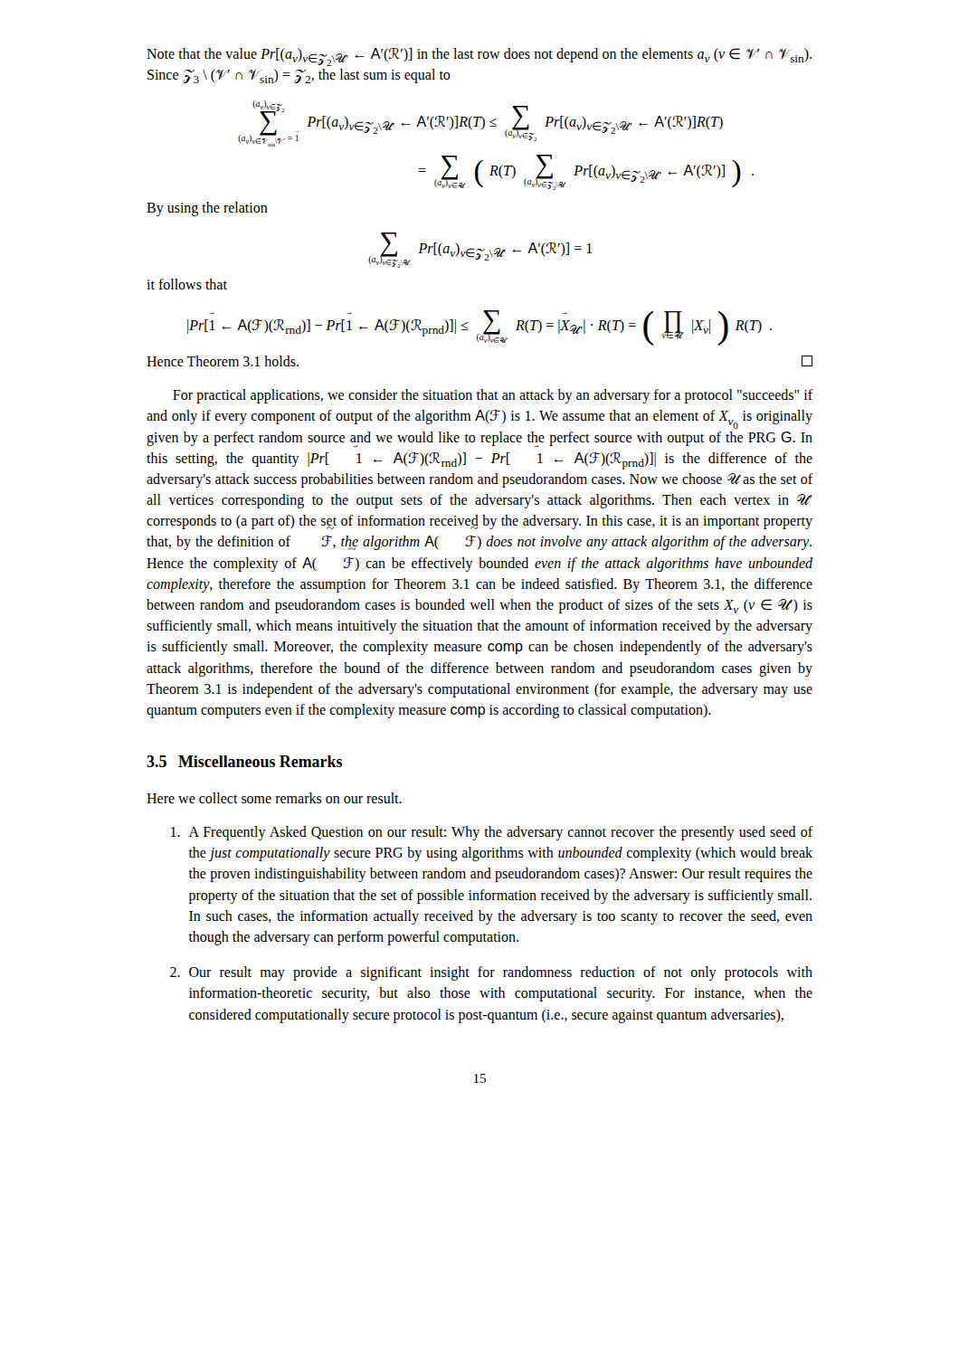Note that the value Pr[(av)v∈𝒵2\𝒰′ ← A′(ℛ′)] in the last row does not depend on the elements av (v ∈ 𝒱′ ∩ 𝒱sin). Since 𝒵3 \ (𝒱′ ∩ 𝒱sin) = 𝒵2, the last sum is equal to
(av)v∈𝒵2 ∑ (av)v∈𝒱sin\𝒱′ = 1 Pr[(av)v∈𝒵2\𝒰′ ← A′(ℛ′)]R(T) ≤ ∑ (av)v∈𝒵2 Pr[(av)v∈𝒵2\𝒰′ ← A′(ℛ′)]R(T)
= ∑ (av)v∈𝒰′ ( R(T) ∑ (av)v∈𝒵2\𝒰′ Pr[(av)v∈𝒵2\𝒰′ ← A′(ℛ′)] ) .
By using the relation
∑ (av)v∈𝒵2\𝒰′ Pr[(av)v∈𝒵2\𝒰′ ← A′(ℛ′)] = 1
it follows that
|Pr[1 ← A(ℱ)(ℛrnd)] − Pr[1 ← A(ℱ)(ℛprnd)]| ≤ ∑ (av)v∈𝒰′ R(T) = |X𝒰′| · R(T) = ( ∏ v∈𝒰′ |Xv| ) R(T) .
Hence Theorem 3.1 holds.
For practical applications, we consider the situation that an attack by an adversary for a protocol "succeeds" if and only if every component of output of the algorithm A(ℱ) is 1. We assume that an element of Xv0 is originally given by a perfect random source and we would like to replace the perfect source with output of the PRG G. In this setting, the quantity |Pr[1 ← A(ℱ)(ℛrnd)] − Pr[1 ← A(ℱ)(ℛprnd)]| is the difference of the adversary's attack success probabilities between random and pseudorandom cases. Now we choose 𝒰 as the set of all vertices corresponding to the output sets of the adversary's attack algorithms. Then each vertex in 𝒰′ corresponds to (a part of) the set of information received by the adversary. In this case, it is an important property that, by the definition of ℱ, the algorithm A(ℱ) does not involve any attack algorithm of the adversary. Hence the complexity of A(ℱ) can be effectively bounded even if the attack algorithms have unbounded complexity, therefore the assumption for Theorem 3.1 can be indeed satisfied. By Theorem 3.1, the difference between random and pseudorandom cases is bounded well when the product of sizes of the sets Xv (v ∈ 𝒰′) is sufficiently small, which means intuitively the situation that the amount of information received by the adversary is sufficiently small. Moreover, the complexity measure comp can be chosen independently of the adversary's attack algorithms, therefore the bound of the difference between random and pseudorandom cases given by Theorem 3.1 is independent of the adversary's computational environment (for example, the adversary may use quantum computers even if the complexity measure comp is according to classical computation).
3.5 Miscellaneous Remarks
Here we collect some remarks on our result.
A Frequently Asked Question on our result: Why the adversary cannot recover the presently used seed of the just computationally secure PRG by using algorithms with unbounded complexity (which would break the proven indistinguishability between random and pseudorandom cases)? Answer: Our result requires the property of the situation that the set of possible information received by the adversary is sufficiently small. In such cases, the information actually received by the adversary is too scanty to recover the seed, even though the adversary can perform powerful computation.
Our result may provide a significant insight for randomness reduction of not only protocols with information-theoretic security, but also those with computational security. For instance, when the considered computationally secure protocol is post-quantum (i.e., secure against quantum adversaries),
15